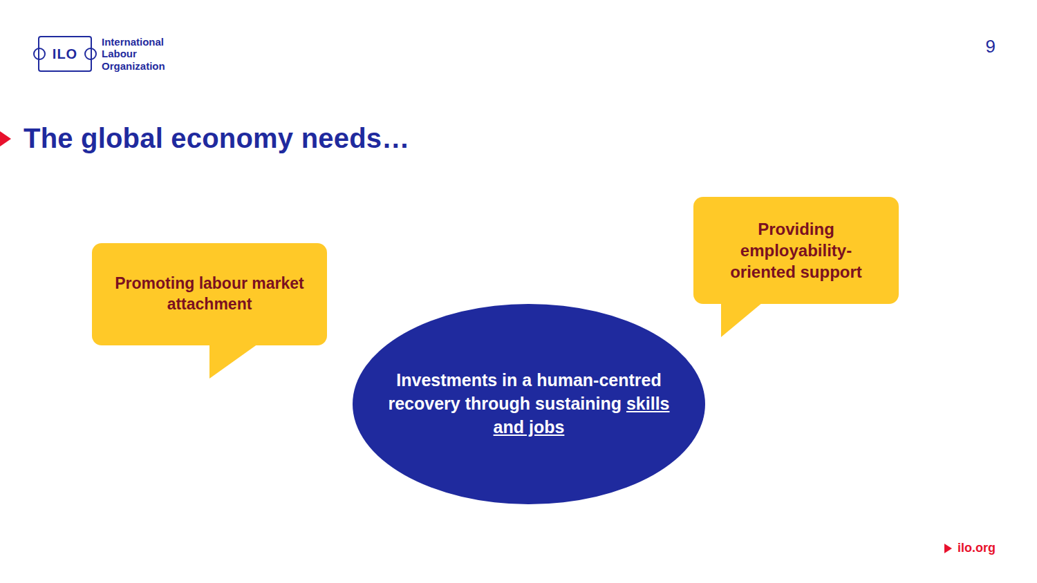ILO
International
Labour
Organization
9
The global economy needs…
Investments in a human-centred recovery through sustaining skills and jobs
Promoting labour market attachment
Providing employability-oriented support
ilo.org